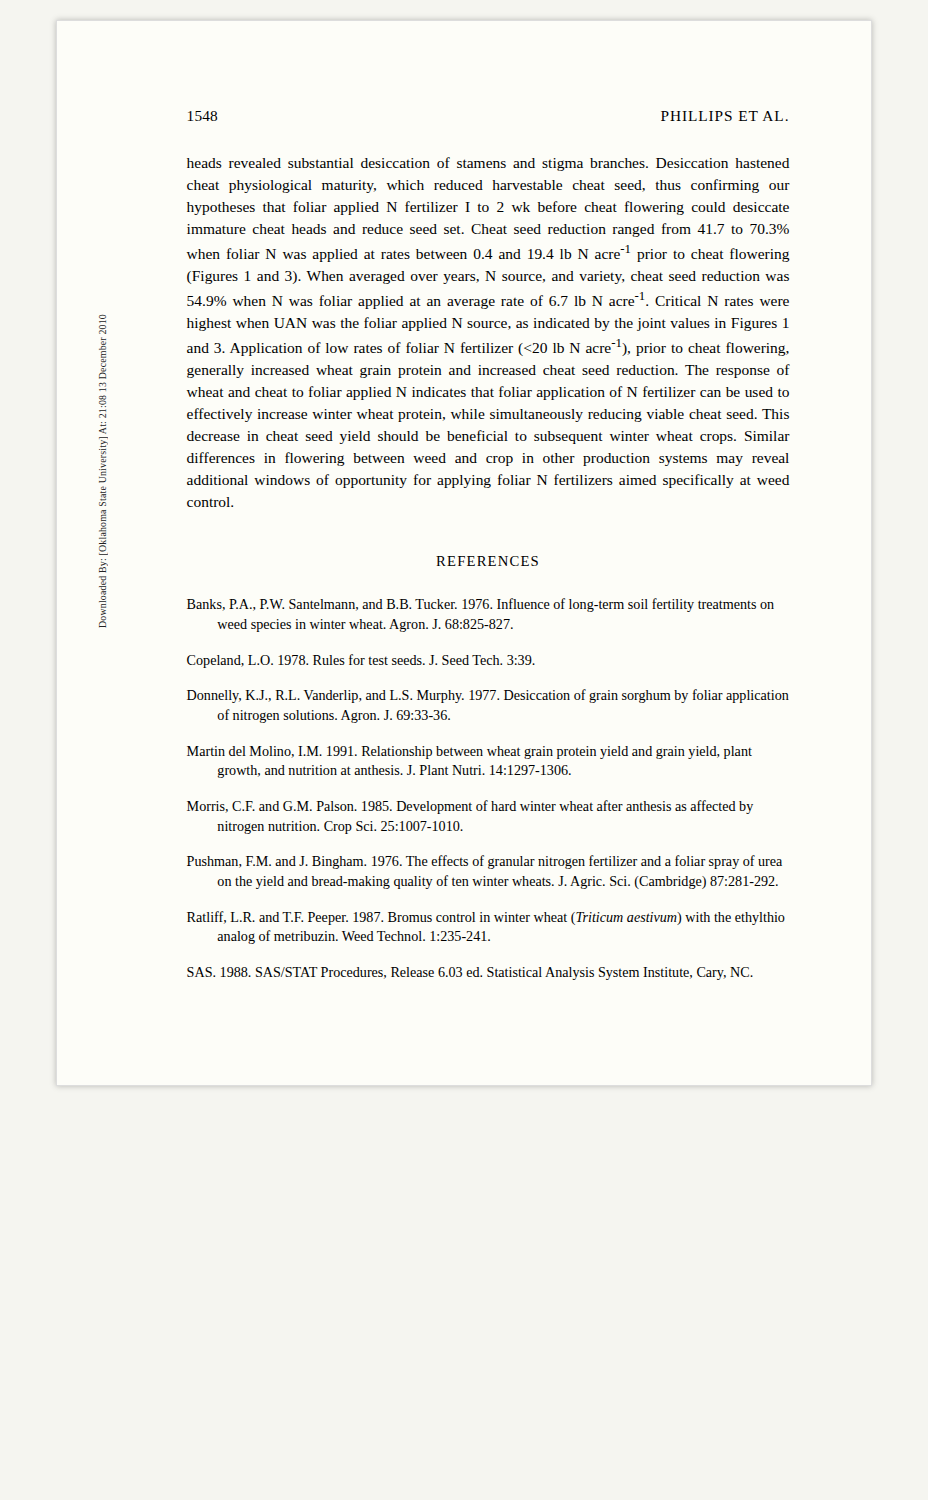Downloaded By: [Oklahoma State University] At: 21:08 13 December 2010
1548 PHILLIPS ET AL.
heads revealed substantial desiccation of stamens and stigma branches. Desiccation hastened cheat physiological maturity, which reduced harvestable cheat seed, thus confirming our hypotheses that foliar applied N fertilizer I to 2 wk before cheat flowering could desiccate immature cheat heads and reduce seed set. Cheat seed reduction ranged from 41.7 to 70.3% when foliar N was applied at rates between 0.4 and 19.4 lb N acre-1 prior to cheat flowering (Figures 1 and 3). When averaged over years, N source, and variety, cheat seed reduction was 54.9% when N was foliar applied at an average rate of 6.7 lb N acre-1. Critical N rates were highest when UAN was the foliar applied N source, as indicated by the joint values in Figures 1 and 3. Application of low rates of foliar N fertilizer (<20 lb N acre-1), prior to cheat flowering, generally increased wheat grain protein and increased cheat seed reduction. The response of wheat and cheat to foliar applied N indicates that foliar application of N fertilizer can be used to effectively increase winter wheat protein, while simultaneously reducing viable cheat seed. This decrease in cheat seed yield should be beneficial to subsequent winter wheat crops. Similar differences in flowering between weed and crop in other production systems may reveal additional windows of opportunity for applying foliar N fertilizers aimed specifically at weed control.
REFERENCES
Banks, P.A., P.W. Santelmann, and B.B. Tucker. 1976. Influence of long-term soil fertility treatments on weed species in winter wheat. Agron. J. 68:825-827.
Copeland, L.O. 1978. Rules for test seeds. J. Seed Tech. 3:39.
Donnelly, K.J., R.L. Vanderlip, and L.S. Murphy. 1977. Desiccation of grain sorghum by foliar application of nitrogen solutions. Agron. J. 69:33-36.
Martin del Molino, I.M. 1991. Relationship between wheat grain protein yield and grain yield, plant growth, and nutrition at anthesis. J. Plant Nutri. 14:1297-1306.
Morris, C.F. and G.M. Palson. 1985. Development of hard winter wheat after anthesis as affected by nitrogen nutrition. Crop Sci. 25:1007-1010.
Pushman, F.M. and J. Bingham. 1976. The effects of granular nitrogen fertilizer and a foliar spray of urea on the yield and bread-making quality of ten winter wheats. J. Agric. Sci. (Cambridge) 87:281-292.
Ratliff, L.R. and T.F. Peeper. 1987. Bromus control in winter wheat (Triticum aestivum) with the ethylthio analog of metribuzin. Weed Technol. 1:235-241.
SAS. 1988. SAS/STAT Procedures, Release 6.03 ed. Statistical Analysis System Institute, Cary, NC.